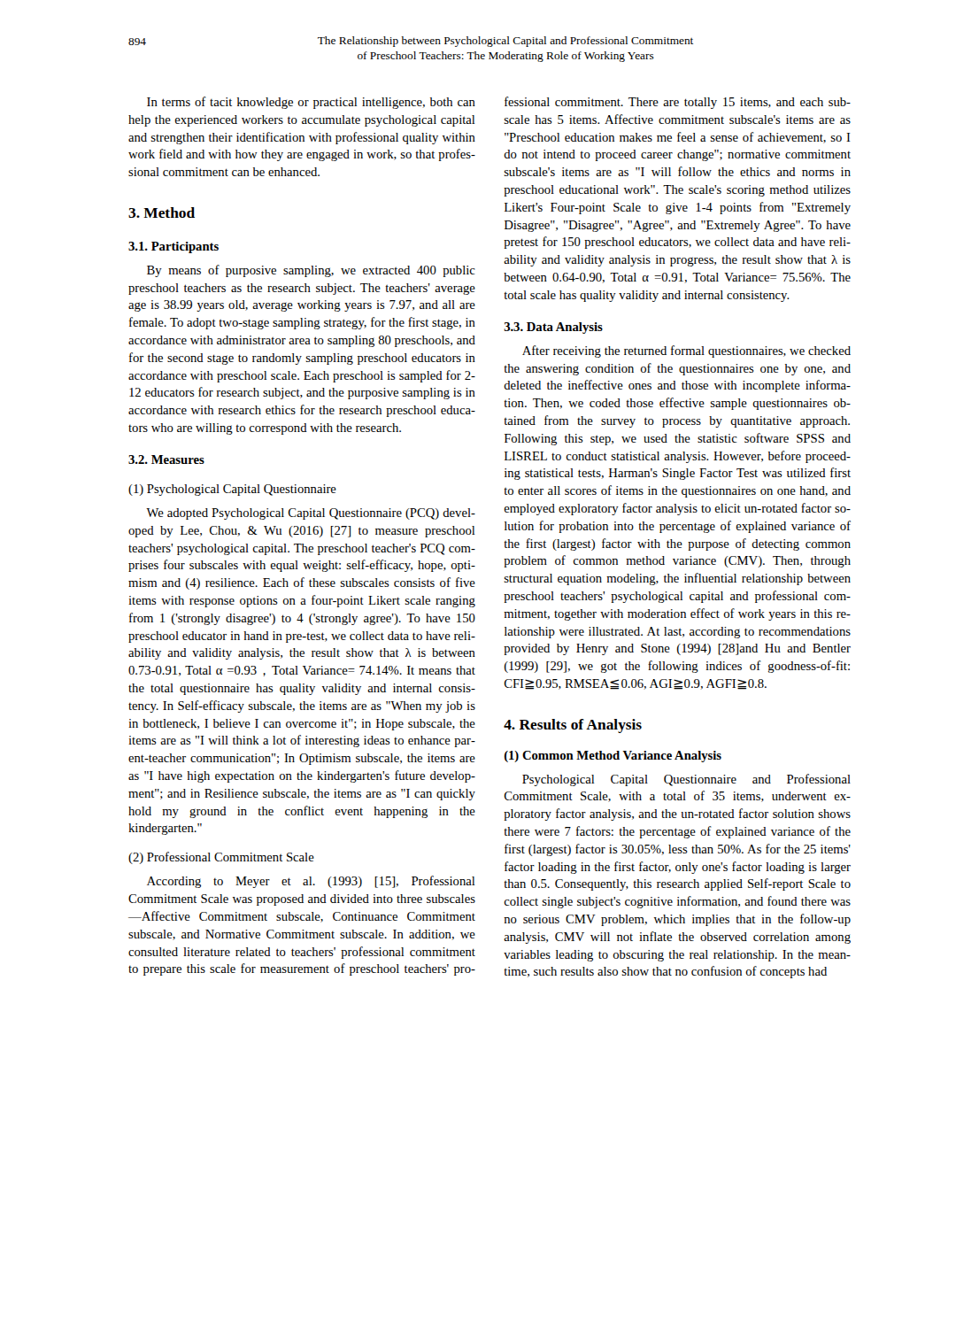894
The Relationship between Psychological Capital and Professional Commitment
of Preschool Teachers: The Moderating Role of Working Years
In terms of tacit knowledge or practical intelligence, both can help the experienced workers to accumulate psychological capital and strengthen their identification with professional quality within work field and with how they are engaged in work, so that professional commitment can be enhanced.
3. Method
3.1. Participants
By means of purposive sampling, we extracted 400 public preschool teachers as the research subject. The teachers' average age is 38.99 years old, average working years is 7.97, and all are female. To adopt two-stage sampling strategy, for the first stage, in accordance with administrator area to sampling 80 preschools, and for the second stage to randomly sampling preschool educators in accordance with preschool scale. Each preschool is sampled for 2-12 educators for research subject, and the purposive sampling is in accordance with research ethics for the research preschool educators who are willing to correspond with the research.
3.2. Measures
(1) Psychological Capital Questionnaire
We adopted Psychological Capital Questionnaire (PCQ) developed by Lee, Chou, & Wu (2016) [27] to measure preschool teachers' psychological capital. The preschool teacher's PCQ comprises four subscales with equal weight: self-efficacy, hope, optimism and (4) resilience. Each of these subscales consists of five items with response options on a four-point Likert scale ranging from 1 ('strongly disagree') to 4 ('strongly agree'). To have 150 preschool educator in hand in pre-test, we collect data to have reliability and validity analysis, the result show that λ is between 0.73-0.91, Total α =0.93，Total Variance= 74.14%. It means that the total questionnaire has quality validity and internal consistency. In Self-efficacy subscale, the items are as "When my job is in bottleneck, I believe I can overcome it"; in Hope subscale, the items are as "I will think a lot of interesting ideas to enhance parent-teacher communication"; In Optimism subscale, the items are as "I have high expectation on the kindergarten's future development"; and in Resilience subscale, the items are as "I can quickly hold my ground in the conflict event happening in the kindergarten."
(2) Professional Commitment Scale
According to Meyer et al. (1993) [15], Professional Commitment Scale was proposed and divided into three subscales—Affective Commitment subscale, Continuance Commitment subscale, and Normative Commitment subscale. In addition, we consulted literature related to teachers' professional commitment to prepare this scale for measurement of preschool teachers' professional commitment. There are totally 15 items, and each subscale has 5 items. Affective commitment subscale's items are as "Preschool education makes me feel a sense of achievement, so I do not intend to proceed career change"; normative commitment subscale's items are as "I will follow the ethics and norms in preschool educational work". The scale's scoring method utilizes Likert's Four-point Scale to give 1-4 points from "Extremely Disagree", "Disagree", "Agree", and "Extremely Agree". To have pretest for 150 preschool educators, we collect data and have reliability and validity analysis in progress, the result show that λ is between 0.64-0.90, Total α =0.91, Total Variance= 75.56%. The total scale has quality validity and internal consistency.
3.3. Data Analysis
After receiving the returned formal questionnaires, we checked the answering condition of the questionnaires one by one, and deleted the ineffective ones and those with incomplete information. Then, we coded those effective sample questionnaires obtained from the survey to process by quantitative approach. Following this step, we used the statistic software SPSS and LISREL to conduct statistical analysis. However, before proceeding statistical tests, Harman's Single Factor Test was utilized first to enter all scores of items in the questionnaires on one hand, and employed exploratory factor analysis to elicit un-rotated factor solution for probation into the percentage of explained variance of the first (largest) factor with the purpose of detecting common problem of common method variance (CMV). Then, through structural equation modeling, the influential relationship between preschool teachers' psychological capital and professional commitment, together with moderation effect of work years in this relationship were illustrated. At last, according to recommendations provided by Henry and Stone (1994) [28]and Hu and Bentler (1999) [29], we got the following indices of goodness-of-fit: CFI≧0.95, RMSEA≦0.06, AGI≧0.9, AGFI≧0.8.
4. Results of Analysis
(1) Common Method Variance Analysis
Psychological Capital Questionnaire and Professional Commitment Scale, with a total of 35 items, underwent exploratory factor analysis, and the un-rotated factor solution shows there were 7 factors: the percentage of explained variance of the first (largest) factor is 30.05%, less than 50%. As for the 25 items' factor loading in the first factor, only one's factor loading is larger than 0.5. Consequently, this research applied Self-report Scale to collect single subject's cognitive information, and found there was no serious CMV problem, which implies that in the follow-up analysis, CMV will not inflate the observed correlation among variables leading to obscuring the real relationship. In the meantime, such results also show that no confusion of concepts had